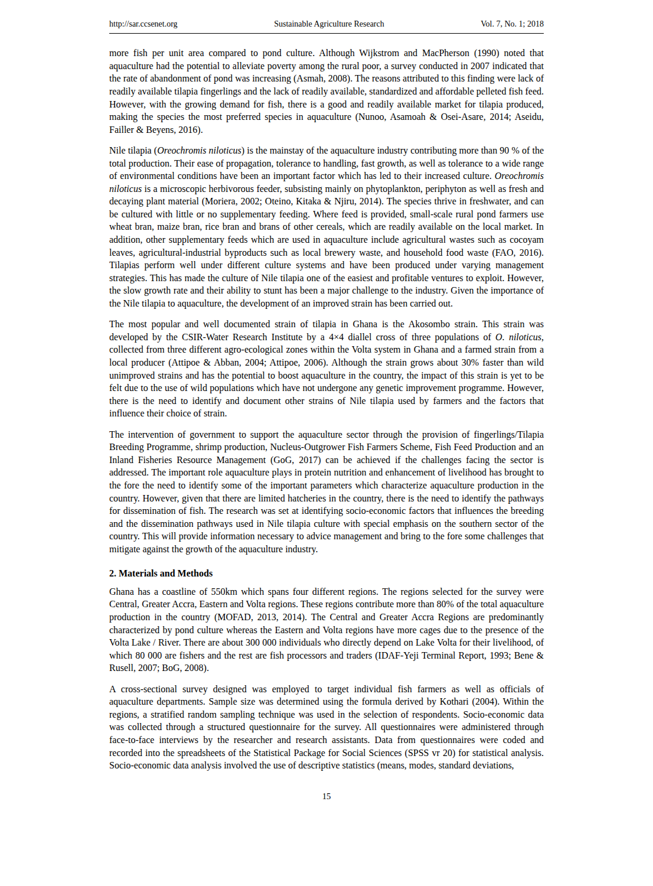http://sar.ccsenet.org Sustainable Agriculture Research Vol. 7, No. 1; 2018
more fish per unit area compared to pond culture. Although Wijkstrom and MacPherson (1990) noted that aquaculture had the potential to alleviate poverty among the rural poor, a survey conducted in 2007 indicated that the rate of abandonment of pond was increasing (Asmah, 2008). The reasons attributed to this finding were lack of readily available tilapia fingerlings and the lack of readily available, standardized and affordable pelleted fish feed. However, with the growing demand for fish, there is a good and readily available market for tilapia produced, making the species the most preferred species in aquaculture (Nunoo, Asamoah & Osei-Asare, 2014; Aseidu, Failler & Beyens, 2016).
Nile tilapia (Oreochromis niloticus) is the mainstay of the aquaculture industry contributing more than 90 % of the total production. Their ease of propagation, tolerance to handling, fast growth, as well as tolerance to a wide range of environmental conditions have been an important factor which has led to their increased culture. Oreochromis niloticus is a microscopic herbivorous feeder, subsisting mainly on phytoplankton, periphyton as well as fresh and decaying plant material (Moriera, 2002; Oteino, Kitaka & Njiru, 2014). The species thrive in freshwater, and can be cultured with little or no supplementary feeding. Where feed is provided, small-scale rural pond farmers use wheat bran, maize bran, rice bran and brans of other cereals, which are readily available on the local market. In addition, other supplementary feeds which are used in aquaculture include agricultural wastes such as cocoyam leaves, agricultural-industrial byproducts such as local brewery waste, and household food waste (FAO, 2016). Tilapias perform well under different culture systems and have been produced under varying management strategies. This has made the culture of Nile tilapia one of the easiest and profitable ventures to exploit. However, the slow growth rate and their ability to stunt has been a major challenge to the industry. Given the importance of the Nile tilapia to aquaculture, the development of an improved strain has been carried out.
The most popular and well documented strain of tilapia in Ghana is the Akosombo strain. This strain was developed by the CSIR-Water Research Institute by a 4×4 diallel cross of three populations of O. niloticus, collected from three different agro-ecological zones within the Volta system in Ghana and a farmed strain from a local producer (Attipoe & Abban, 2004; Attipoe, 2006). Although the strain grows about 30% faster than wild unimproved strains and has the potential to boost aquaculture in the country, the impact of this strain is yet to be felt due to the use of wild populations which have not undergone any genetic improvement programme. However, there is the need to identify and document other strains of Nile tilapia used by farmers and the factors that influence their choice of strain.
The intervention of government to support the aquaculture sector through the provision of fingerlings/Tilapia Breeding Programme, shrimp production, Nucleus-Outgrower Fish Farmers Scheme, Fish Feed Production and an Inland Fisheries Resource Management (GoG, 2017) can be achieved if the challenges facing the sector is addressed. The important role aquaculture plays in protein nutrition and enhancement of livelihood has brought to the fore the need to identify some of the important parameters which characterize aquaculture production in the country. However, given that there are limited hatcheries in the country, there is the need to identify the pathways for dissemination of fish. The research was set at identifying socio-economic factors that influences the breeding and the dissemination pathways used in Nile tilapia culture with special emphasis on the southern sector of the country. This will provide information necessary to advice management and bring to the fore some challenges that mitigate against the growth of the aquaculture industry.
2. Materials and Methods
Ghana has a coastline of 550km which spans four different regions. The regions selected for the survey were Central, Greater Accra, Eastern and Volta regions. These regions contribute more than 80% of the total aquaculture production in the country (MOFAD, 2013, 2014). The Central and Greater Accra Regions are predominantly characterized by pond culture whereas the Eastern and Volta regions have more cages due to the presence of the Volta Lake / River. There are about 300 000 individuals who directly depend on Lake Volta for their livelihood, of which 80 000 are fishers and the rest are fish processors and traders (IDAF-Yeji Terminal Report, 1993; Bene & Rusell, 2007; BoG, 2008).
A cross-sectional survey designed was employed to target individual fish farmers as well as officials of aquaculture departments. Sample size was determined using the formula derived by Kothari (2004). Within the regions, a stratified random sampling technique was used in the selection of respondents. Socio-economic data was collected through a structured questionnaire for the survey. All questionnaires were administered through face-to-face interviews by the researcher and research assistants. Data from questionnaires were coded and recorded into the spreadsheets of the Statistical Package for Social Sciences (SPSS vr 20) for statistical analysis. Socio-economic data analysis involved the use of descriptive statistics (means, modes, standard deviations,
15